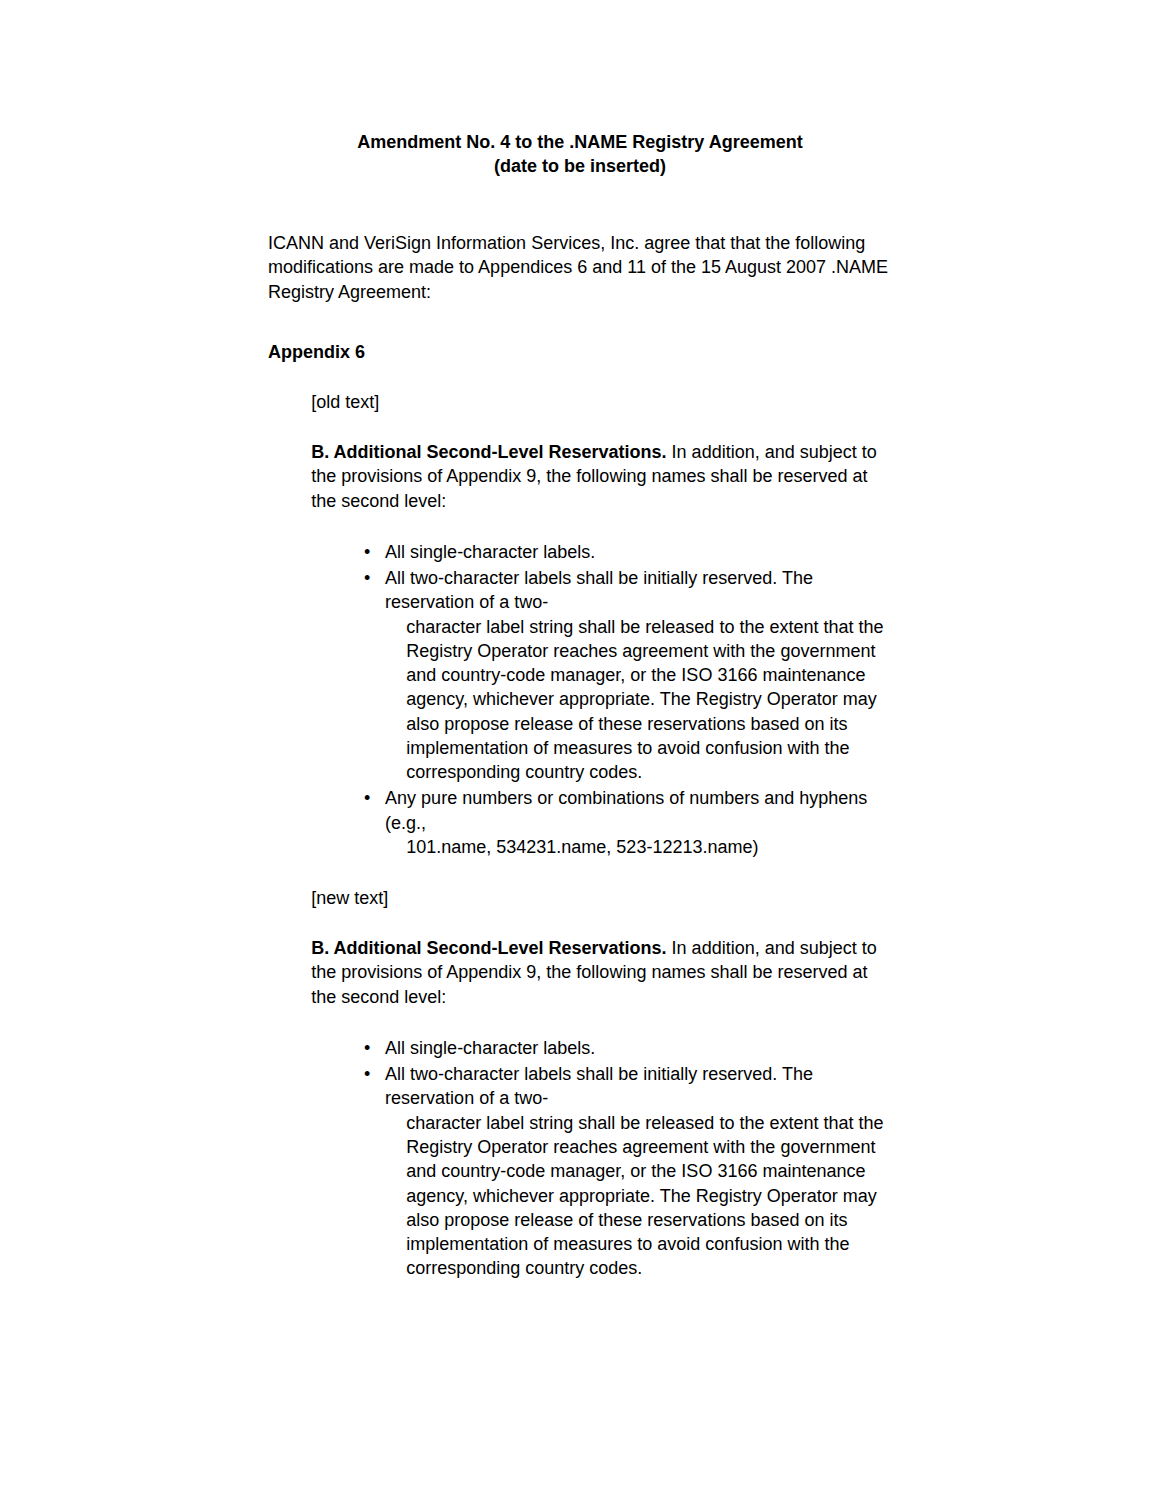Amendment No. 4 to the .NAME Registry Agreement (date to be inserted)
ICANN and VeriSign Information Services, Inc. agree that that the following modifications are made to Appendices 6 and 11 of the 15 August 2007 .NAME Registry Agreement:
Appendix 6
[old text]
B. Additional Second-Level Reservations. In addition, and subject to the provisions of Appendix 9, the following names shall be reserved at the second level:
All single-character labels.
All two-character labels shall be initially reserved. The reservation of a two-character label string shall be released to the extent that the Registry Operator reaches agreement with the government and country-code manager, or the ISO 3166 maintenance agency, whichever appropriate. The Registry Operator may also propose release of these reservations based on its implementation of measures to avoid confusion with the corresponding country codes.
Any pure numbers or combinations of numbers and hyphens (e.g.,101.name, 534231.name, 523-12213.name)
[new text]
B. Additional Second-Level Reservations. In addition, and subject to the provisions of Appendix 9, the following names shall be reserved at the second level:
All single-character labels.
All two-character labels shall be initially reserved. The reservation of a two-character label string shall be released to the extent that the Registry Operator reaches agreement with the government and country-code manager, or the ISO 3166 maintenance agency, whichever appropriate. The Registry Operator may also propose release of these reservations based on its implementation of measures to avoid confusion with the corresponding country codes.